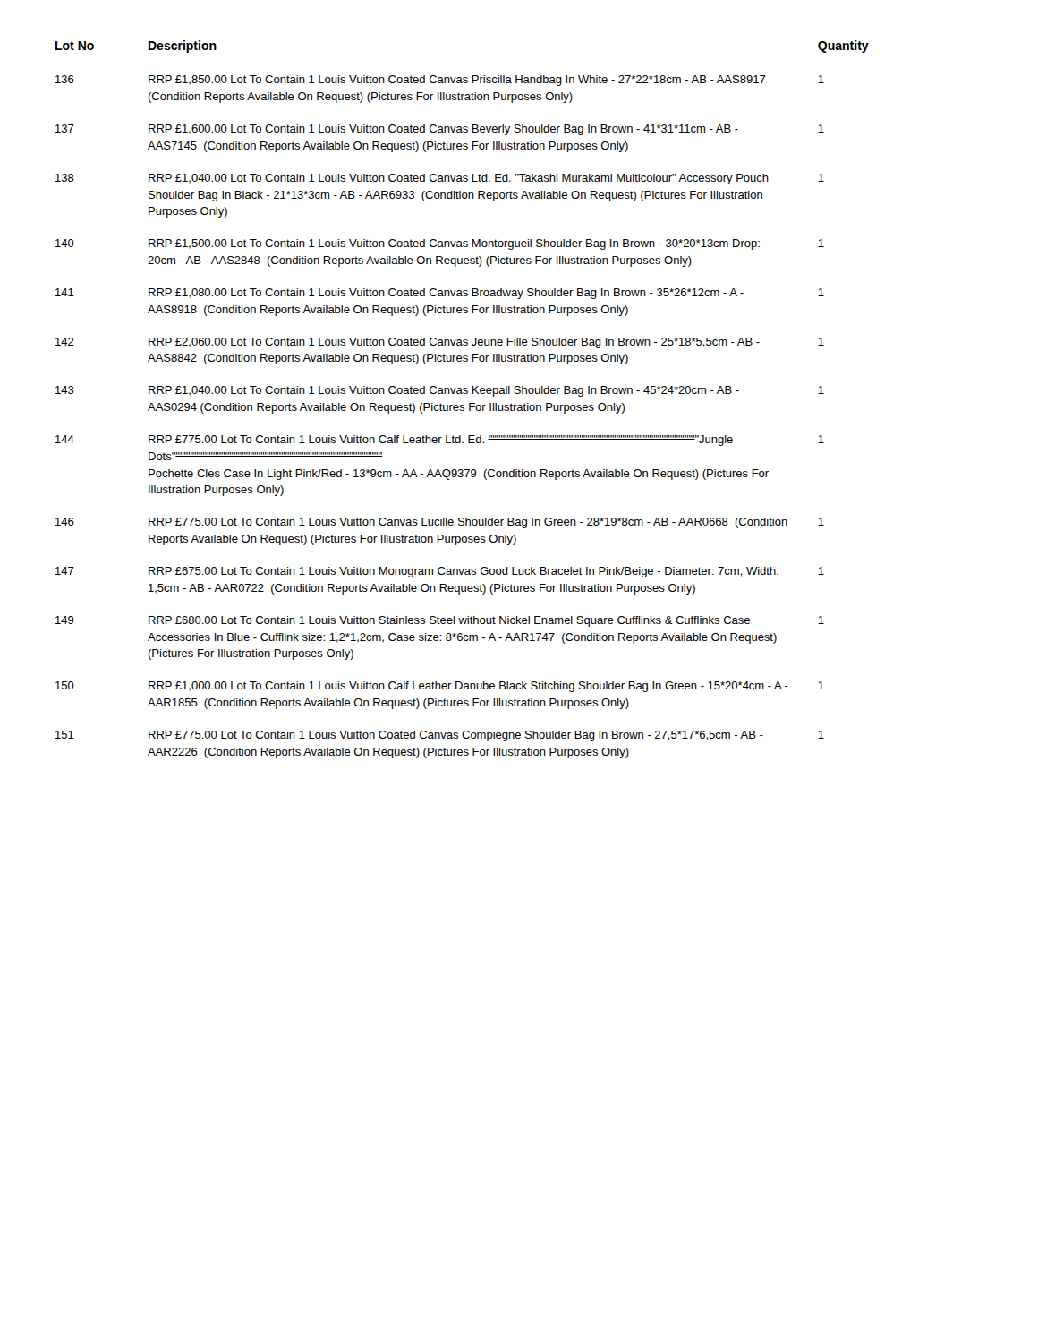| Lot No | Description | Quantity |
| --- | --- | --- |
| 136 | RRP £1,850.00 Lot To Contain 1 Louis Vuitton Coated Canvas Priscilla Handbag In White - 27*22*18cm - AB - AAS8917 (Condition Reports Available On Request) (Pictures For Illustration Purposes Only) | 1 |
| 137 | RRP £1,600.00 Lot To Contain 1 Louis Vuitton Coated Canvas Beverly Shoulder Bag In Brown - 41*31*11cm - AB - AAS7145 (Condition Reports Available On Request) (Pictures For Illustration Purposes Only) | 1 |
| 138 | RRP £1,040.00 Lot To Contain 1 Louis Vuitton Coated Canvas Ltd. Ed. "Takashi Murakami Multicolour" Accessory Pouch Shoulder Bag In Black - 21*13*3cm - AB - AAR6933 (Condition Reports Available On Request) (Pictures For Illustration Purposes Only) | 1 |
| 140 | RRP £1,500.00 Lot To Contain 1 Louis Vuitton Coated Canvas Montorgueil Shoulder Bag In Brown - 30*20*13cm Drop: 20cm - AB - AAS2848 (Condition Reports Available On Request) (Pictures For Illustration Purposes Only) | 1 |
| 141 | RRP £1,080.00 Lot To Contain 1 Louis Vuitton Coated Canvas Broadway Shoulder Bag In Brown - 35*26*12cm - A - AAS8918 (Condition Reports Available On Request) (Pictures For Illustration Purposes Only) | 1 |
| 142 | RRP £2,060.00 Lot To Contain 1 Louis Vuitton Coated Canvas Jeune Fille Shoulder Bag In Brown - 25*18*5,5cm - AB - AAS8842 (Condition Reports Available On Request) (Pictures For Illustration Purposes Only) | 1 |
| 143 | RRP £1,040.00 Lot To Contain 1 Louis Vuitton Coated Canvas Keepall Shoulder Bag In Brown - 45*24*20cm - AB - AAS0294 (Condition Reports Available On Request) (Pictures For Illustration Purposes Only) | 1 |
| 144 | RRP £775.00 Lot To Contain 1 Louis Vuitton Calf Leather Ltd. Ed. """""""""""""""""""""""""""""""""""""""""""""""""" "Jungle Dots" """""""""""""""""""""""""""""""""""""""""""""""""" Pochette Cles Case In Light Pink/Red - 13*9cm - AA - AAQ9379 (Condition Reports Available On Request) (Pictures For Illustration Purposes Only) | 1 |
| 146 | RRP £775.00 Lot To Contain 1 Louis Vuitton Canvas Lucille Shoulder Bag In Green - 28*19*8cm - AB - AAR0668 (Condition Reports Available On Request) (Pictures For Illustration Purposes Only) | 1 |
| 147 | RRP £675.00 Lot To Contain 1 Louis Vuitton Monogram Canvas Good Luck Bracelet In Pink/Beige - Diameter: 7cm, Width: 1,5cm - AB - AAR0722 (Condition Reports Available On Request) (Pictures For Illustration Purposes Only) | 1 |
| 149 | RRP £680.00 Lot To Contain 1 Louis Vuitton Stainless Steel without Nickel Enamel Square Cufflinks & Cufflinks Case Accessories In Blue - Cufflink size: 1,2*1,2cm, Case size: 8*6cm - A - AAR1747 (Condition Reports Available On Request) (Pictures For Illustration Purposes Only) | 1 |
| 150 | RRP £1,000.00 Lot To Contain 1 Louis Vuitton Calf Leather Danube Black Stitching Shoulder Bag In Green - 15*20*4cm - A - AAR1855 (Condition Reports Available On Request) (Pictures For Illustration Purposes Only) | 1 |
| 151 | RRP £775.00 Lot To Contain 1 Louis Vuitton Coated Canvas Compiegne Shoulder Bag In Brown - 27,5*17*6,5cm - AB - AAR2226 (Condition Reports Available On Request) (Pictures For Illustration Purposes Only) | 1 |